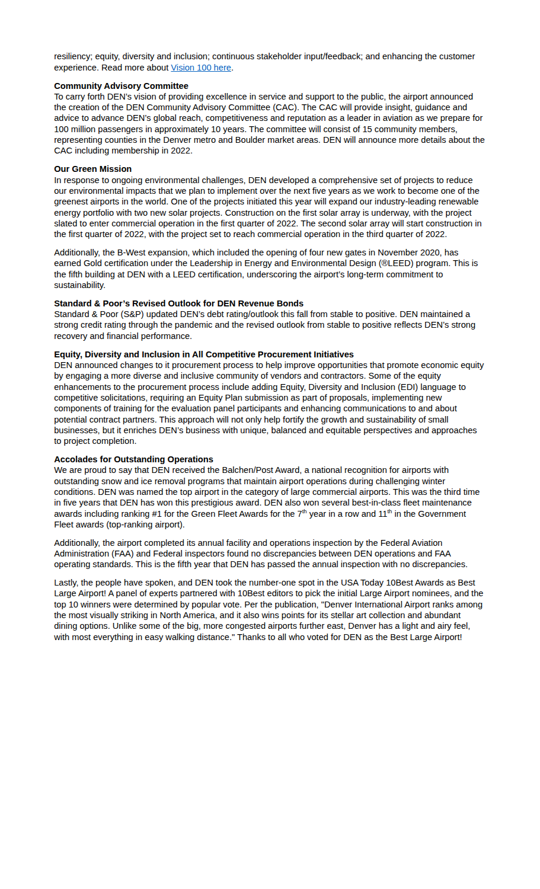resiliency; equity, diversity and inclusion; continuous stakeholder input/feedback; and enhancing the customer experience. Read more about Vision 100 here.
Community Advisory Committee
To carry forth DEN’s vision of providing excellence in service and support to the public, the airport announced the creation of the DEN Community Advisory Committee (CAC). The CAC will provide insight, guidance and advice to advance DEN’s global reach, competitiveness and reputation as a leader in aviation as we prepare for 100 million passengers in approximately 10 years. The committee will consist of 15 community members, representing counties in the Denver metro and Boulder market areas. DEN will announce more details about the CAC including membership in 2022.
Our Green Mission
In response to ongoing environmental challenges, DEN developed a comprehensive set of projects to reduce our environmental impacts that we plan to implement over the next five years as we work to become one of the greenest airports in the world. One of the projects initiated this year will expand our industry-leading renewable energy portfolio with two new solar projects. Construction on the first solar array is underway, with the project slated to enter commercial operation in the first quarter of 2022. The second solar array will start construction in the first quarter of 2022, with the project set to reach commercial operation in the third quarter of 2022.
Additionally, the B-West expansion, which included the opening of four new gates in November 2020, has earned Gold certification under the Leadership in Energy and Environmental Design (®LEED) program. This is the fifth building at DEN with a LEED certification, underscoring the airport’s long-term commitment to sustainability.
Standard & Poor’s Revised Outlook for DEN Revenue Bonds
Standard & Poor (S&P) updated DEN’s debt rating/outlook this fall from stable to positive. DEN maintained a strong credit rating through the pandemic and the revised outlook from stable to positive reflects DEN’s strong recovery and financial performance.
Equity, Diversity and Inclusion in All Competitive Procurement Initiatives
DEN announced changes to it procurement process to help improve opportunities that promote economic equity by engaging a more diverse and inclusive community of vendors and contractors. Some of the equity enhancements to the procurement process include adding Equity, Diversity and Inclusion (EDI) language to competitive solicitations, requiring an Equity Plan submission as part of proposals, implementing new components of training for the evaluation panel participants and enhancing communications to and about potential contract partners. This approach will not only help fortify the growth and sustainability of small businesses, but it enriches DEN’s business with unique, balanced and equitable perspectives and approaches to project completion.
Accolades for Outstanding Operations
We are proud to say that DEN received the Balchen/Post Award, a national recognition for airports with outstanding snow and ice removal programs that maintain airport operations during challenging winter conditions. DEN was named the top airport in the category of large commercial airports. This was the third time in five years that DEN has won this prestigious award. DEN also won several best-in-class fleet maintenance awards including ranking #1 for the Green Fleet Awards for the 7th year in a row and 11th in the Government Fleet awards (top-ranking airport).
Additionally, the airport completed its annual facility and operations inspection by the Federal Aviation Administration (FAA) and Federal inspectors found no discrepancies between DEN operations and FAA operating standards. This is the fifth year that DEN has passed the annual inspection with no discrepancies.
Lastly, the people have spoken, and DEN took the number-one spot in the USA Today 10Best Awards as Best Large Airport! A panel of experts partnered with 10Best editors to pick the initial Large Airport nominees, and the top 10 winners were determined by popular vote. Per the publication, "Denver International Airport ranks among the most visually striking in North America, and it also wins points for its stellar art collection and abundant dining options. Unlike some of the big, more congested airports further east, Denver has a light and airy feel, with most everything in easy walking distance." Thanks to all who voted for DEN as the Best Large Airport!